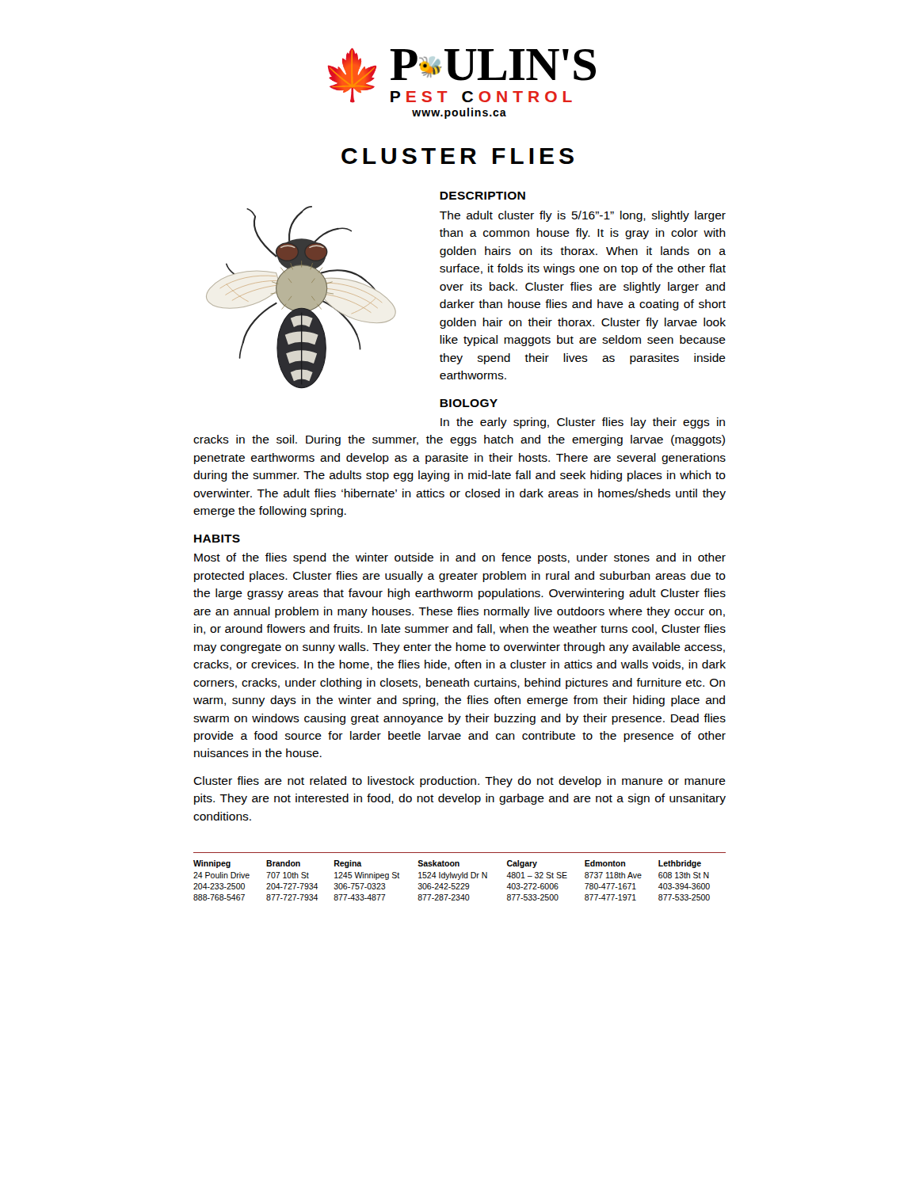🍁
P🐝ULIN'S
PEST CONTROL
www.poulins.ca
CLUSTER FLIES
DESCRIPTION
The adult cluster fly is 5/16”-1” long, slightly larger than a common house fly. It is gray in color with golden hairs on its thorax. When it lands on a surface, it folds its wings one on top of the other flat over its back. Cluster flies are slightly larger and darker than house flies and have a coating of short golden hair on their thorax. Cluster fly larvae look like typical maggots but are seldom seen because they spend their lives as parasites inside earthworms.
BIOLOGY
In the early spring, Cluster flies lay their eggs in cracks in the soil. During the summer, the eggs hatch and the emerging larvae (maggots) penetrate earthworms and develop as a parasite in their hosts. There are several generations during the summer. The adults stop egg laying in mid-late fall and seek hiding places in which to overwinter. The adult flies ‘hibernate’ in attics or closed in dark areas in homes/sheds until they emerge the following spring.
HABITS
Most of the flies spend the winter outside in and on fence posts, under stones and in other protected places. Cluster flies are usually a greater problem in rural and suburban areas due to the large grassy areas that favour high earthworm populations. Overwintering adult Cluster flies are an annual problem in many houses. These flies normally live outdoors where they occur on, in, or around flowers and fruits. In late summer and fall, when the weather turns cool, Cluster flies may congregate on sunny walls. They enter the home to overwinter through any available access, cracks, or crevices. In the home, the flies hide, often in a cluster in attics and walls voids, in dark corners, cracks, under clothing in closets, beneath curtains, behind pictures and furniture etc. On warm, sunny days in the winter and spring, the flies often emerge from their hiding place and swarm on windows causing great annoyance by their buzzing and by their presence. Dead flies provide a food source for larder beetle larvae and can contribute to the presence of other nuisances in the house.
Cluster flies are not related to livestock production. They do not develop in manure or manure pits. They are not interested in food, do not develop in garbage and are not a sign of unsanitary conditions.
| Winnipeg | Brandon | Regina | Saskatoon | Calgary | Edmonton | Lethbridge |
| 24 Poulin Drive | 707 10th St | 1245 Winnipeg St | 1524 Idylwyld Dr N | 4801 – 32 St SE | 8737 118th Ave | 608 13th St N |
| 204-233-2500 | 204-727-7934 | 306-757-0323 | 306-242-5229 | 403-272-6006 | 780-477-1671 | 403-394-3600 |
| 888-768-5467 | 877-727-7934 | 877-433-4877 | 877-287-2340 | 877-533-2500 | 877-477-1971 | 877-533-2500 |